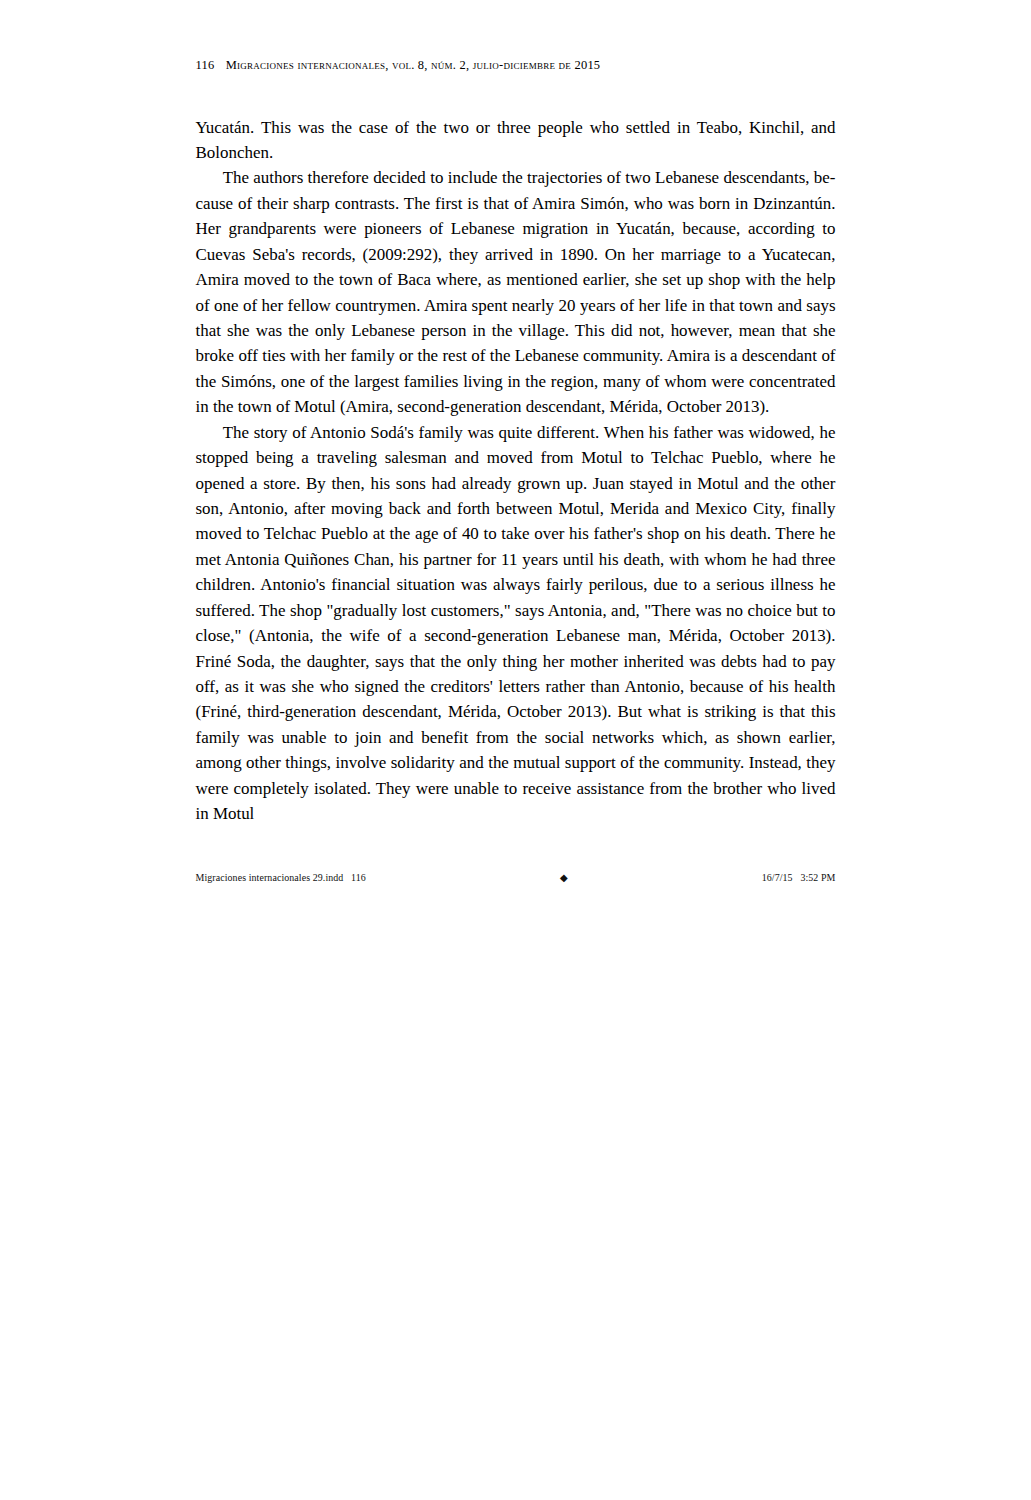116 Migraciones internacionales, vol. 8, núm. 2, julio-diciembre de 2015
Yucatán. This was the case of the two or three people who settled in Teabo, Kinchil, and Bolonchen.
The authors therefore decided to include the trajectories of two Lebanese descendants, because of their sharp contrasts. The first is that of Amira Simón, who was born in Dzinzantún. Her grandparents were pioneers of Lebanese migration in Yucatán, because, according to Cuevas Seba's records, (2009:292), they arrived in 1890. On her marriage to a Yucatecan, Amira moved to the town of Baca where, as mentioned earlier, she set up shop with the help of one of her fellow countrymen. Amira spent nearly 20 years of her life in that town and says that she was the only Lebanese person in the village. This did not, however, mean that she broke off ties with her family or the rest of the Lebanese community. Amira is a descendant of the Simóns, one of the largest families living in the region, many of whom were concentrated in the town of Motul (Amira, second-generation descendant, Mérida, October 2013).
The story of Antonio Sodá's family was quite different. When his father was widowed, he stopped being a traveling salesman and moved from Motul to Telchac Pueblo, where he opened a store. By then, his sons had already grown up. Juan stayed in Motul and the other son, Antonio, after moving back and forth between Motul, Merida and Mexico City, finally moved to Telchac Pueblo at the age of 40 to take over his father's shop on his death. There he met Antonia Quiñones Chan, his partner for 11 years until his death, with whom he had three children. Antonio's financial situation was always fairly perilous, due to a serious illness he suffered. The shop "gradually lost customers," says Antonia, and, "There was no choice but to close," (Antonia, the wife of a second-generation Lebanese man, Mérida, October 2013). Friné Soda, the daughter, says that the only thing her mother inherited was debts had to pay off, as it was she who signed the creditors' letters rather than Antonio, because of his health (Friné, third-generation descendant, Mérida, October 2013). But what is striking is that this family was unable to join and benefit from the social networks which, as shown earlier, among other things, involve solidarity and the mutual support of the community. Instead, they were completely isolated. They were unable to receive assistance from the brother who lived in Motul
Migraciones internacionales 29.indd 116 ◆ 16/7/15 3:52 PM